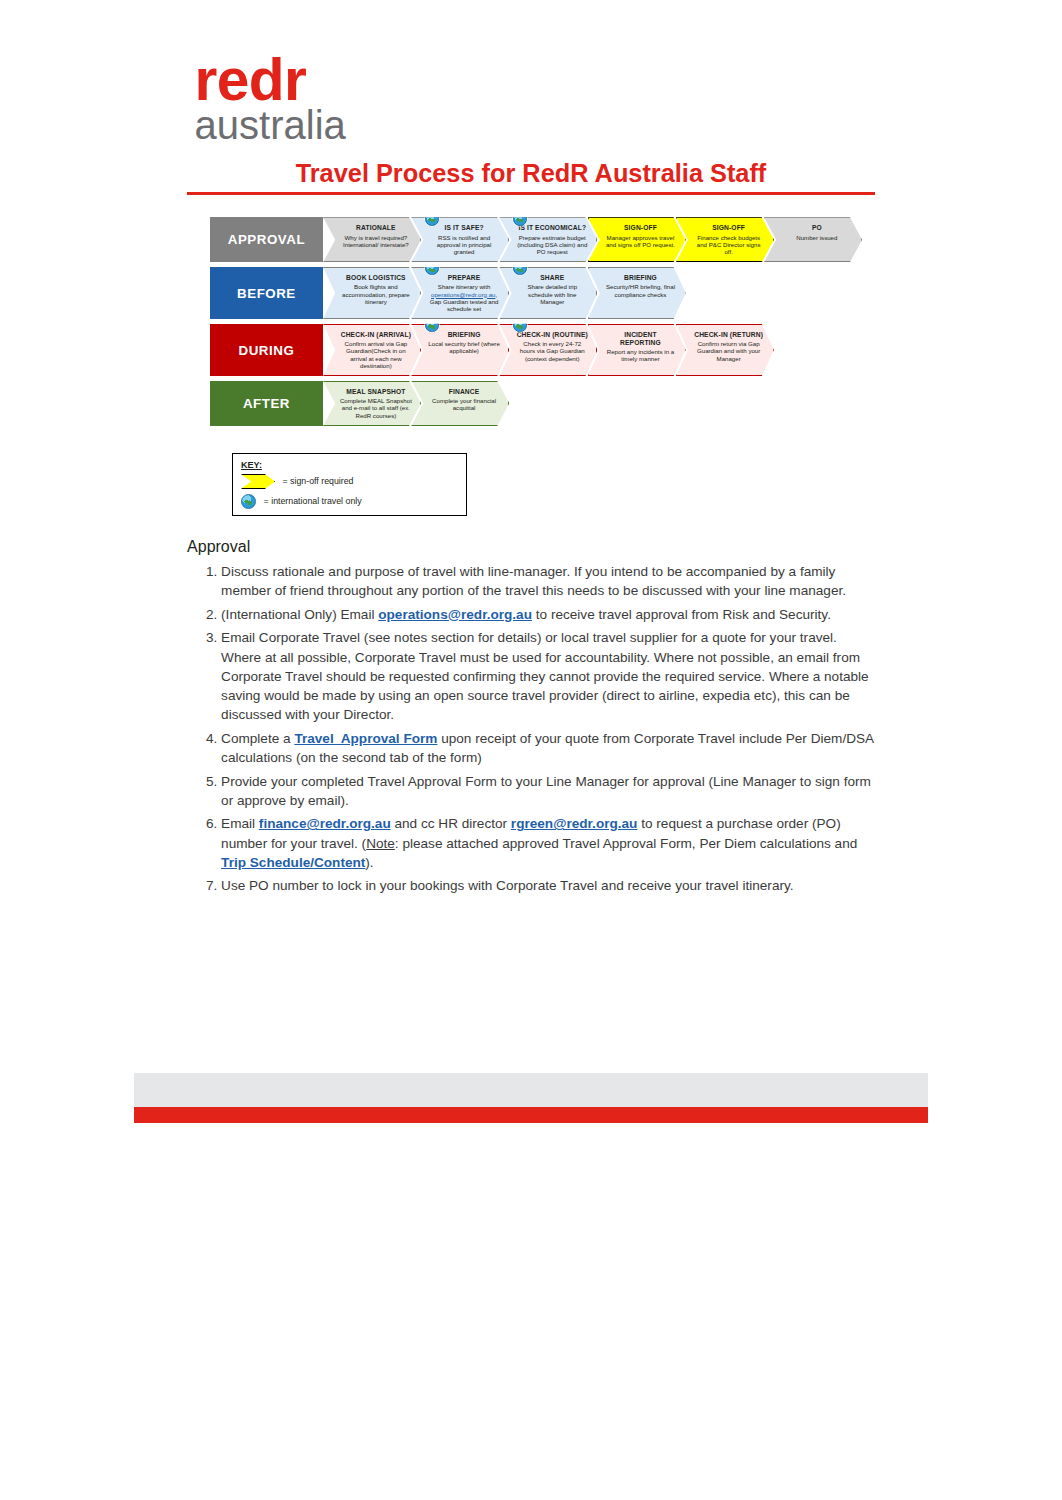redr australia
Travel Process for RedR Australia Staff
APPROVAL
RATIONALE Why is travel required? International/ interstate?
IS IT SAFE? RSS is notified and approval in principal granted
IS IT ECONOMICAL? Prepare estimate budget (including DSA claim) and PO request
SIGN-OFF Manager approves travel and signs off PO request.
SIGN-OFF Finance check budgets and P&C Director signs off.
PO Number issued
BEFORE
BOOK LOGISTICS Book flights and accommodation, prepare itinerary
PREPARE Share itinerary with operations@redr.org.au, Gap Guardian tested and schedule set
SHARE Share detailed trip schedule with line Manager
BRIEFING Security/HR briefing, final compliance checks
DURING
CHECK-IN (ARRIVAL) Confirm arrival via Gap Guardian(Check in on arrival at each new destination)
BRIEFING Local security brief (where applicable)
CHECK-IN (ROUTINE) Check in every 24-72 hours via Gap Guardian (context dependent)
INCIDENT REPORTING Report any incidents in a timely manner
CHECK-IN (RETURN) Confirm return via Gap Guardian and with your Manager
AFTER
MEAL SNAPSHOT Complete MEAL Snapshot and e-mail to all staff (ex. RedR courses)
FINANCE Complete your financial acquittal
KEY:
= sign-off required
= international travel only
Approval
Discuss rationale and purpose of travel with line-manager. If you intend to be accompanied by a family member of friend throughout any portion of the travel this needs to be discussed with your line manager.
(International Only) Email operations@redr.org.au to receive travel approval from Risk and Security.
Email Corporate Travel (see notes section for details) or local travel supplier for a quote for your travel. Where at all possible, Corporate Travel must be used for accountability. Where not possible, an email from Corporate Travel should be requested confirming they cannot provide the required service. Where a notable saving would be made by using an open source travel provider (direct to airline, expedia etc), this can be discussed with your Director.
Complete a Travel Approval Form upon receipt of your quote from Corporate Travel include Per Diem/DSA calculations (on the second tab of the form)
Provide your completed Travel Approval Form to your Line Manager for approval (Line Manager to sign form or approve by email).
Email finance@redr.org.au and cc HR director rgreen@redr.org.au to request a purchase order (PO) number for your travel. (Note: please attached approved Travel Approval Form, Per Diem calculations and Trip Schedule/Content).
Use PO number to lock in your bookings with Corporate Travel and receive your travel itinerary.